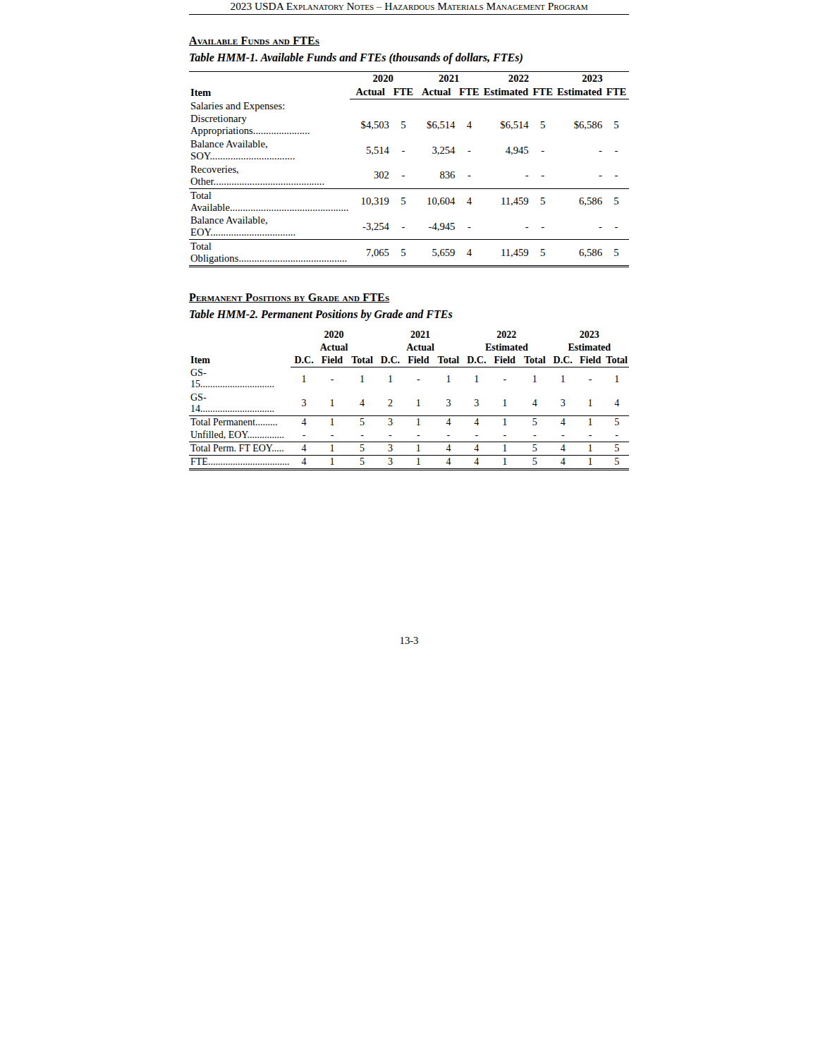2023 USDA Explanatory Notes – Hazardous Materials Management Program
Available Funds and FTEs
Table HMM-1. Available Funds and FTEs (thousands of dollars, FTEs)
| Item | 2020 | 2021 | 2022 | 2023 |
| --- | --- | --- | --- | --- |
| Actual | FTE | Actual | FTE | Estimated | FTE | Estimated | FTE |
| Salaries and Expenses: | | | | | | | | |
| Discretionary Appropriations...................... | $4,503 | 5 | $6,514 | 4 | $6,514 | 5 | $6,586 | 5 |
| Balance Available, SOY................................. | 5,514 | - | 3,254 | - | 4,945 | - | - | - |
| Recoveries, Other........................................... | 302 | - | 836 | - | - | - | - | - |
| Total Available.............................................. | 10,319 | 5 | 10,604 | 4 | 11,459 | 5 | 6,586 | 5 |
| Balance Available, EOY................................. | -3,254 | - | -4,945 | - | - | - | - | - |
| Total Obligations.......................................... | 7,065 | 5 | 5,659 | 4 | 11,459 | 5 | 6,586 | 5 |
Permanent Positions by Grade and FTEs
Table HMM-2. Permanent Positions by Grade and FTEs
| Item | 2020 | 2021 | 2022 | 2023 |
| --- | --- | --- | --- | --- |
| Actual | Actual | Estimated | Estimated |
| D.C. | Field | Total | D.C. | Field | Total | D.C. | Field | Total | D.C. | Field | Total |
| GS-15.............................. | 1 | - | 1 | 1 | - | 1 | 1 | - | 1 | 1 | - | 1 |
| GS-14.............................. | 3 | 1 | 4 | 2 | 1 | 3 | 3 | 1 | 4 | 3 | 1 | 4 |
| Total Permanent......... | 4 | 1 | 5 | 3 | 1 | 4 | 4 | 1 | 5 | 4 | 1 | 5 |
| Unfilled, EOY............... | - | - | - | - | - | - | - | - | - | - | - | - |
| Total Perm. FT EOY..... | 4 | 1 | 5 | 3 | 1 | 4 | 4 | 1 | 5 | 4 | 1 | 5 |
| FTE................................. | 4 | 1 | 5 | 3 | 1 | 4 | 4 | 1 | 5 | 4 | 1 | 5 |
13-3